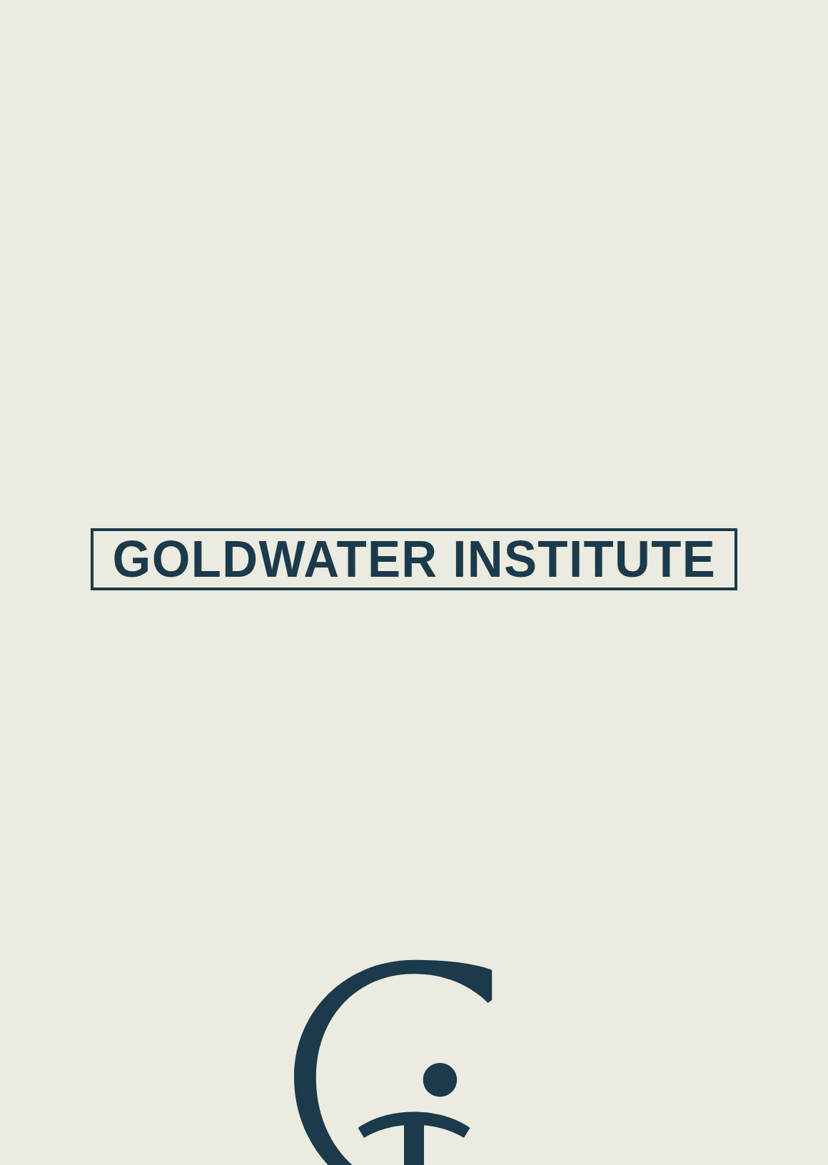Goldwater Institute
Goldwater Institute emblem